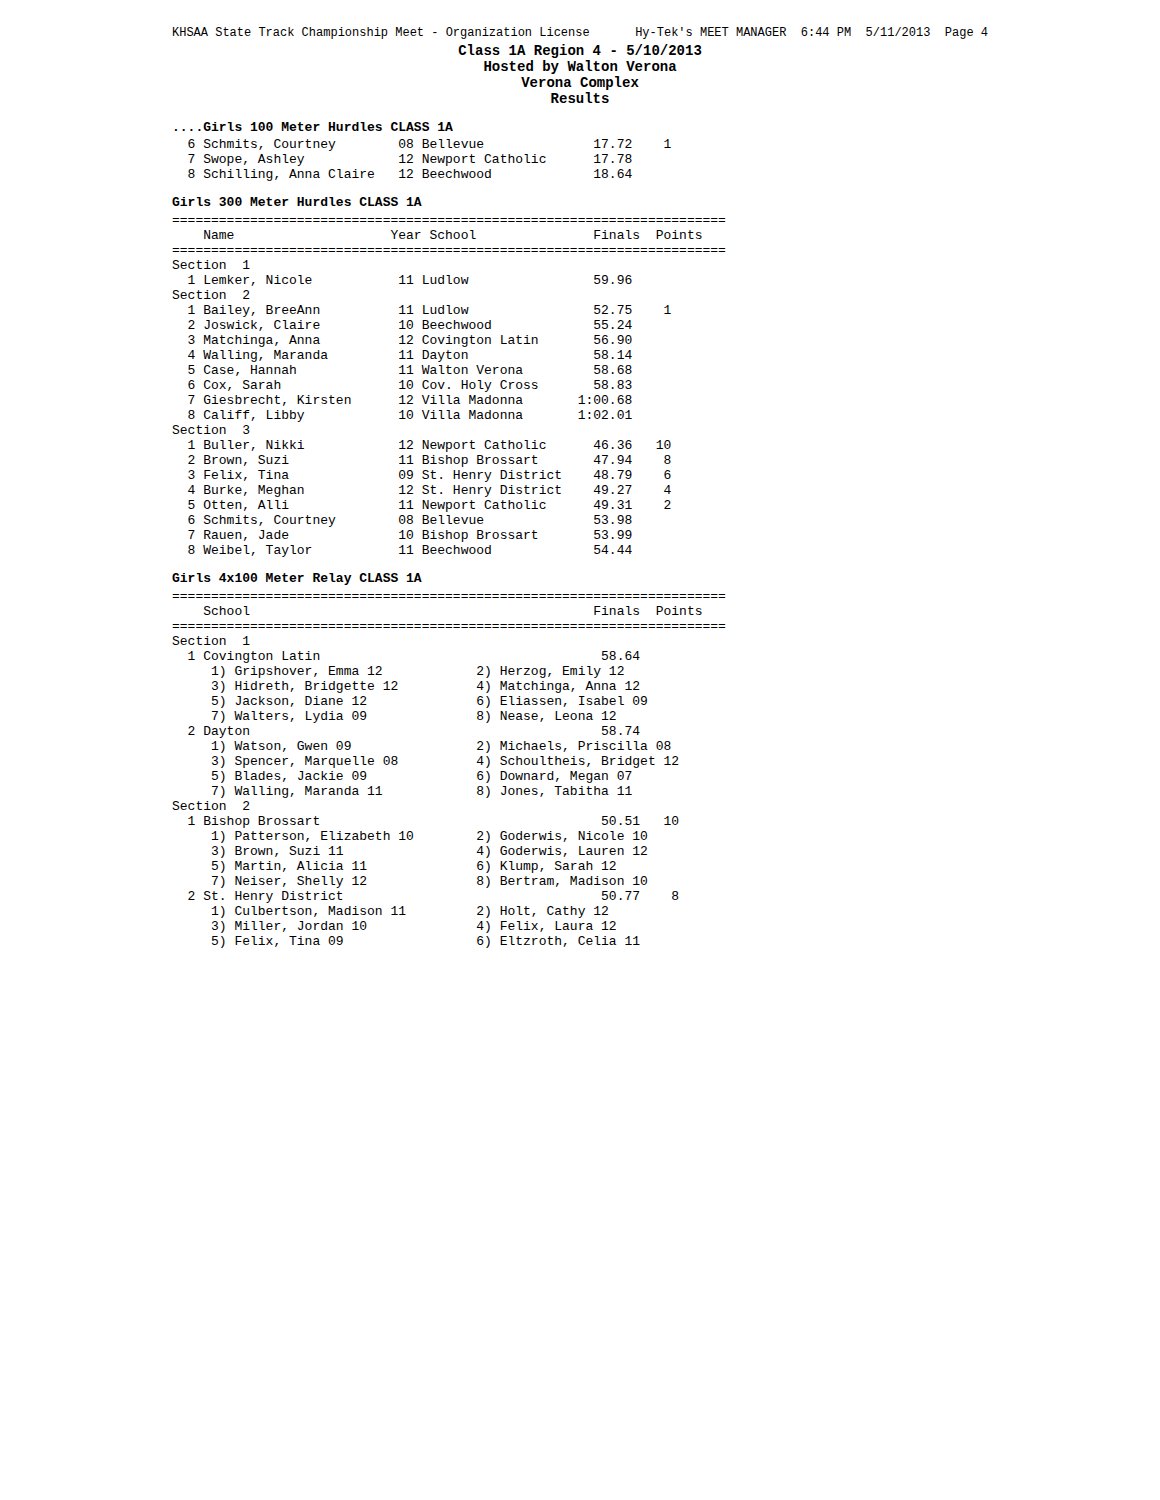KHSAA State Track Championship Meet - Organization License Hy-Tek's MEET MANAGER 6:44 PM 5/11/2013 Page 4
Class 1A Region 4 - 5/10/2013
Hosted by Walton Verona
Verona Complex
Results
....Girls 100 Meter Hurdles CLASS 1A
  6 Schmits, Courtney        08 Bellevue              17.72    1
  7 Swope, Ashley            12 Newport Catholic      17.78
  8 Schilling, Anna Claire   12 Beechwood             18.64
Girls 300 Meter Hurdles CLASS 1A
=======================================================================
    Name                    Year School               Finals  Points
=======================================================================
Section  1
  1 Lemker, Nicole           11 Ludlow                59.96
Section  2
  1 Bailey, BreeAnn          11 Ludlow                52.75    1
  2 Joswick, Claire          10 Beechwood             55.24
  3 Matchinga, Anna          12 Covington Latin       56.90
  4 Walling, Maranda         11 Dayton                58.14
  5 Case, Hannah             11 Walton Verona         58.68
  6 Cox, Sarah               10 Cov. Holy Cross       58.83
  7 Giesbrecht, Kirsten      12 Villa Madonna       1:00.68
  8 Califf, Libby            10 Villa Madonna       1:02.01
Section  3
  1 Buller, Nikki            12 Newport Catholic      46.36   10
  2 Brown, Suzi              11 Bishop Brossart       47.94    8
  3 Felix, Tina              09 St. Henry District    48.79    6
  4 Burke, Meghan            12 St. Henry District    49.27    4
  5 Otten, Alli              11 Newport Catholic      49.31    2
  6 Schmits, Courtney        08 Bellevue              53.98
  7 Rauen, Jade              10 Bishop Brossart       53.99
  8 Weibel, Taylor           11 Beechwood             54.44
Girls 4x100 Meter Relay CLASS 1A
=======================================================================
    School                                            Finals  Points
=======================================================================
Section  1
  1 Covington Latin                                    58.64
     1) Gripshover, Emma 12            2) Herzog, Emily 12
     3) Hidreth, Bridgette 12          4) Matchinga, Anna 12
     5) Jackson, Diane 12              6) Eliassen, Isabel 09
     7) Walters, Lydia 09              8) Nease, Leona 12
  2 Dayton                                             58.74
     1) Watson, Gwen 09                2) Michaels, Priscilla 08
     3) Spencer, Marquelle 08          4) Schoultheis, Bridget 12
     5) Blades, Jackie 09              6) Downard, Megan 07
     7) Walling, Maranda 11            8) Jones, Tabitha 11
Section  2
  1 Bishop Brossart                                    50.51   10
     1) Patterson, Elizabeth 10        2) Goderwis, Nicole 10
     3) Brown, Suzi 11                 4) Goderwis, Lauren 12
     5) Martin, Alicia 11              6) Klump, Sarah 12
     7) Neiser, Shelly 12              8) Bertram, Madison 10
  2 St. Henry District                                 50.77    8
     1) Culbertson, Madison 11         2) Holt, Cathy 12
     3) Miller, Jordan 10              4) Felix, Laura 12
     5) Felix, Tina 09                 6) Eltzroth, Celia 11